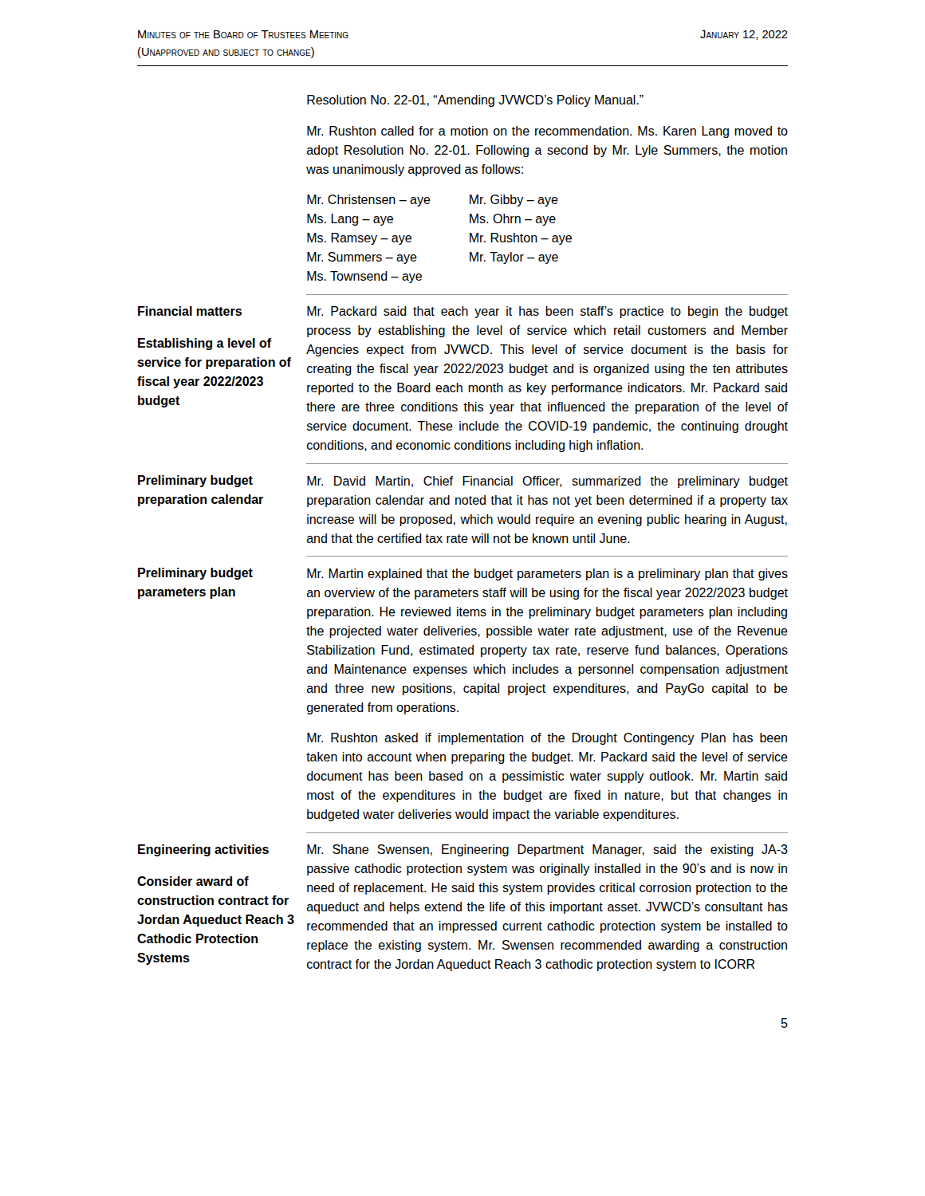Minutes of the Board of Trustees Meeting
(Unapproved and subject to change)
January 12, 2022
| | Resolution No. 22-01, “Amending JVWCD’s Policy Manual.” Mr. Rushton called for a motion on the recommendation. Ms. Karen Lang moved to adopt Resolution No. 22-01. Following a second by Mr. Lyle Summers, the motion was unanimously approved as follows: / Mr. Christensen – aye / Mr. Gibby – aye / / Ms. Lang – aye / Ms. Ohrn – aye / / Ms. Ramsey – aye / Mr. Rushton – aye / / Mr. Summers – aye / Mr. Taylor – aye / / Ms. Townsend – aye / / |
| Financial matters Establishing a level of service for preparation of fiscal year 2022/2023 budget | Mr. Packard said that each year it has been staff’s practice to begin the budget process by establishing the level of service which retail customers and Member Agencies expect from JVWCD. This level of service document is the basis for creating the fiscal year 2022/2023 budget and is organized using the ten attributes reported to the Board each month as key performance indicators. Mr. Packard said there are three conditions this year that influenced the preparation of the level of service document. These include the COVID-19 pandemic, the continuing drought conditions, and economic conditions including high inflation. |
| Preliminary budget preparation calendar | Mr. David Martin, Chief Financial Officer, summarized the preliminary budget preparation calendar and noted that it has not yet been determined if a property tax increase will be proposed, which would require an evening public hearing in August, and that the certified tax rate will not be known until June. |
| Preliminary budget parameters plan | Mr. Martin explained that the budget parameters plan is a preliminary plan that gives an overview of the parameters staff will be using for the fiscal year 2022/2023 budget preparation. He reviewed items in the preliminary budget parameters plan including the projected water deliveries, possible water rate adjustment, use of the Revenue Stabilization Fund, estimated property tax rate, reserve fund balances, Operations and Maintenance expenses which includes a personnel compensation adjustment and three new positions, capital project expenditures, and PayGo capital to be generated from operations. Mr. Rushton asked if implementation of the Drought Contingency Plan has been taken into account when preparing the budget. Mr. Packard said the level of service document has been based on a pessimistic water supply outlook. Mr. Martin said most of the expenditures in the budget are fixed in nature, but that changes in budgeted water deliveries would impact the variable expenditures. |
| Engineering activities Consider award of construction contract for Jordan Aqueduct Reach 3 Cathodic Protection Systems | Mr. Shane Swensen, Engineering Department Manager, said the existing JA-3 passive cathodic protection system was originally installed in the 90’s and is now in need of replacement. He said this system provides critical corrosion protection to the aqueduct and helps extend the life of this important asset. JVWCD’s consultant has recommended that an impressed current cathodic protection system be installed to replace the existing system. Mr. Swensen recommended awarding a construction contract for the Jordan Aqueduct Reach 3 cathodic protection system to ICORR |
5